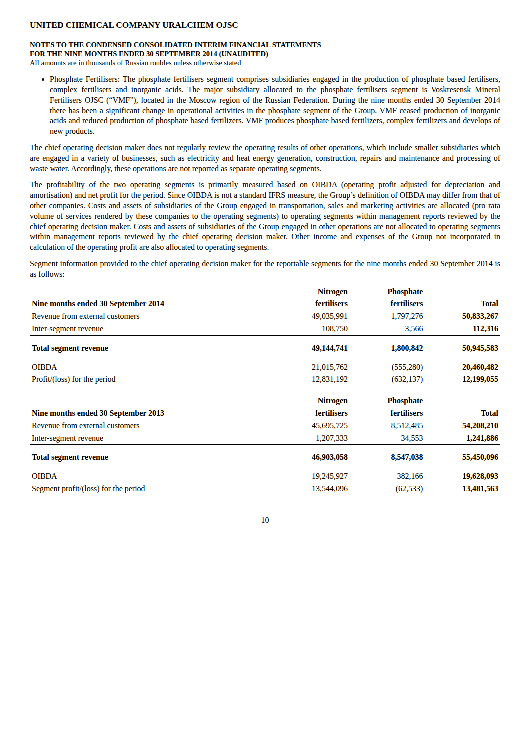UNITED CHEMICAL COMPANY URALCHEM OJSC
NOTES TO THE CONDENSED CONSOLIDATED INTERIM FINANCIAL STATEMENTS
FOR THE NINE MONTHS ENDED 30 SEPTEMBER 2014 (UNAUDITED)
All amounts are in thousands of Russian roubles unless otherwise stated
Phosphate Fertilisers: The phosphate fertilisers segment comprises subsidiaries engaged in the production of phosphate based fertilisers, complex fertilisers and inorganic acids. The major subsidiary allocated to the phosphate fertilisers segment is Voskresensk Mineral Fertilisers OJSC (“VMF”), located in the Moscow region of the Russian Federation. During the nine months ended 30 September 2014 there has been a significant change in operational activities in the phosphate segment of the Group. VMF ceased production of inorganic acids and reduced production of phosphate based fertilizers. VMF produces phosphate based fertilizers, complex fertilizers and develops of new products.
The chief operating decision maker does not regularly review the operating results of other operations, which include smaller subsidiaries which are engaged in a variety of businesses, such as electricity and heat energy generation, construction, repairs and maintenance and processing of waste water. Accordingly, these operations are not reported as separate operating segments.
The profitability of the two operating segments is primarily measured based on OIBDA (operating profit adjusted for depreciation and amortisation) and net profit for the period. Since OIBDA is not a standard IFRS measure, the Group’s definition of OIBDA may differ from that of other companies. Costs and assets of subsidiaries of the Group engaged in transportation, sales and marketing activities are allocated (pro rata volume of services rendered by these companies to the operating segments) to operating segments within management reports reviewed by the chief operating decision maker. Costs and assets of subsidiaries of the Group engaged in other operations are not allocated to operating segments within management reports reviewed by the chief operating decision maker. Other income and expenses of the Group not incorporated in calculation of the operating profit are also allocated to operating segments.
Segment information provided to the chief operating decision maker for the reportable segments for the nine months ended 30 September 2014 is as follows:
| | Nitrogen | Phosphate | |
| --- | --- | --- | --- |
| Nine months ended 30 September 2014 | fertilisers | fertilisers | Total |
| Revenue from external customers | 49,035,991 | 1,797,276 | 50,833,267 |
| Inter-segment revenue | 108,750 | 3,566 | 112,316 |
| Total segment revenue | 49,144,741 | 1,800,842 | 50,945,583 |
| OIBDA | 21,015,762 | (555,280) | 20,460,482 |
| Profit/(loss) for the period | 12,831,192 | (632,137) | 12,199,055 |
| | Nitrogen | Phosphate | |
| --- | --- | --- | --- |
| Nine months ended 30 September 2013 | fertilisers | fertilisers | Total |
| Revenue from external customers | 45,695,725 | 8,512,485 | 54,208,210 |
| Inter-segment revenue | 1,207,333 | 34,553 | 1,241,886 |
| Total segment revenue | 46,903,058 | 8,547,038 | 55,450,096 |
| OIBDA | 19,245,927 | 382,166 | 19,628,093 |
| Segment profit/(loss) for the period | 13,544,096 | (62,533) | 13,481,563 |
10